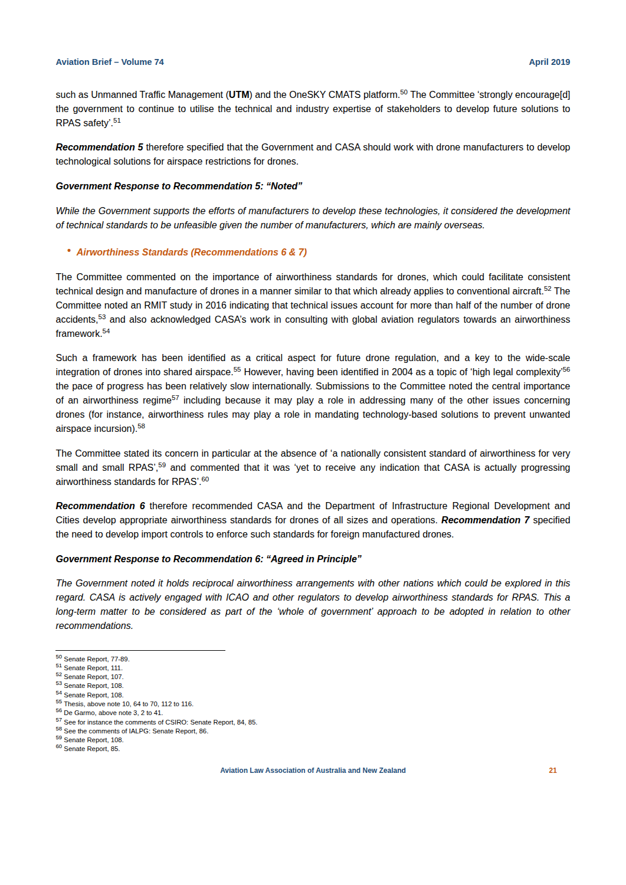Aviation Brief – Volume 74
April 2019
such as Unmanned Traffic Management (UTM) and the OneSKY CMATS platform.50 The Committee ‘strongly encourage[d] the government to continue to utilise the technical and industry expertise of stakeholders to develop future solutions to RPAS safety’.51
Recommendation 5 therefore specified that the Government and CASA should work with drone manufacturers to develop technological solutions for airspace restrictions for drones.
Government Response to Recommendation 5: “Noted”
While the Government supports the efforts of manufacturers to develop these technologies, it considered the development of technical standards to be unfeasible given the number of manufacturers, which are mainly overseas.
Airworthiness Standards (Recommendations 6 & 7)
The Committee commented on the importance of airworthiness standards for drones, which could facilitate consistent technical design and manufacture of drones in a manner similar to that which already applies to conventional aircraft.52 The Committee noted an RMIT study in 2016 indicating that technical issues account for more than half of the number of drone accidents,53 and also acknowledged CASA’s work in consulting with global aviation regulators towards an airworthiness framework.54
Such a framework has been identified as a critical aspect for future drone regulation, and a key to the wide-scale integration of drones into shared airspace.55 However, having been identified in 2004 as a topic of ‘high legal complexity’56 the pace of progress has been relatively slow internationally. Submissions to the Committee noted the central importance of an airworthiness regime57 including because it may play a role in addressing many of the other issues concerning drones (for instance, airworthiness rules may play a role in mandating technology-based solutions to prevent unwanted airspace incursion).58
The Committee stated its concern in particular at the absence of ‘a nationally consistent standard of airworthiness for very small and small RPAS’,59 and commented that it was ‘yet to receive any indication that CASA is actually progressing airworthiness standards for RPAS’.60
Recommendation 6 therefore recommended CASA and the Department of Infrastructure Regional Development and Cities develop appropriate airworthiness standards for drones of all sizes and operations. Recommendation 7 specified the need to develop import controls to enforce such standards for foreign manufactured drones.
Government Response to Recommendation 6: “Agreed in Principle”
The Government noted it holds reciprocal airworthiness arrangements with other nations which could be explored in this regard. CASA is actively engaged with ICAO and other regulators to develop airworthiness standards for RPAS. This a long-term matter to be considered as part of the ‘whole of government’ approach to be adopted in relation to other recommendations.
50 Senate Report, 77-89.
51 Senate Report, 111.
52 Senate Report, 107.
53 Senate Report, 108.
54 Senate Report, 108.
55 Thesis, above note 10, 64 to 70, 112 to 116.
56 De Garmo, above note 3, 2 to 41.
57 See for instance the comments of CSIRO: Senate Report, 84, 85.
58 See the comments of IALPG: Senate Report, 86.
59 Senate Report, 108.
60 Senate Report, 85.
Aviation Law Association of Australia and New Zealand
21